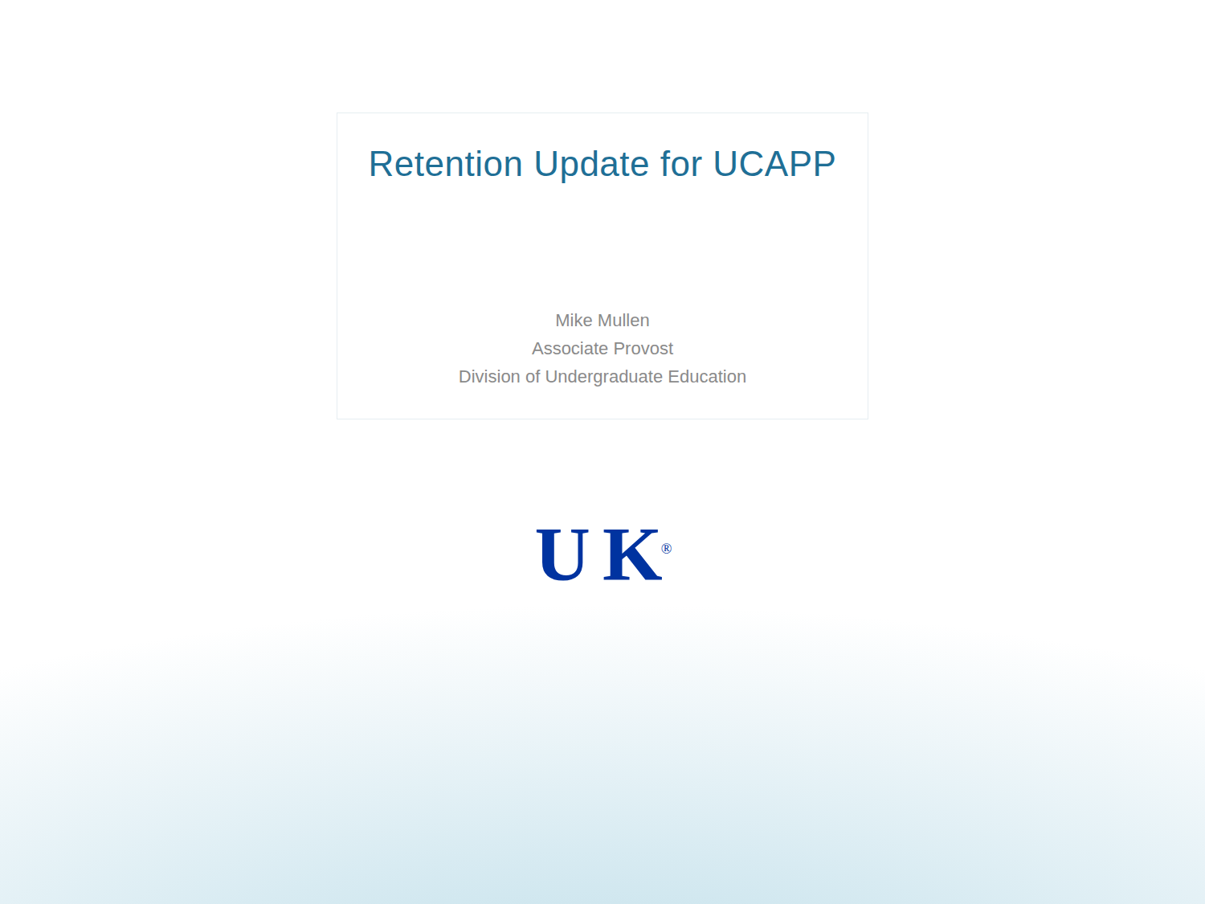Retention Update for UCAPP
Mike Mullen
Associate Provost
Division of Undergraduate Education
U  K®